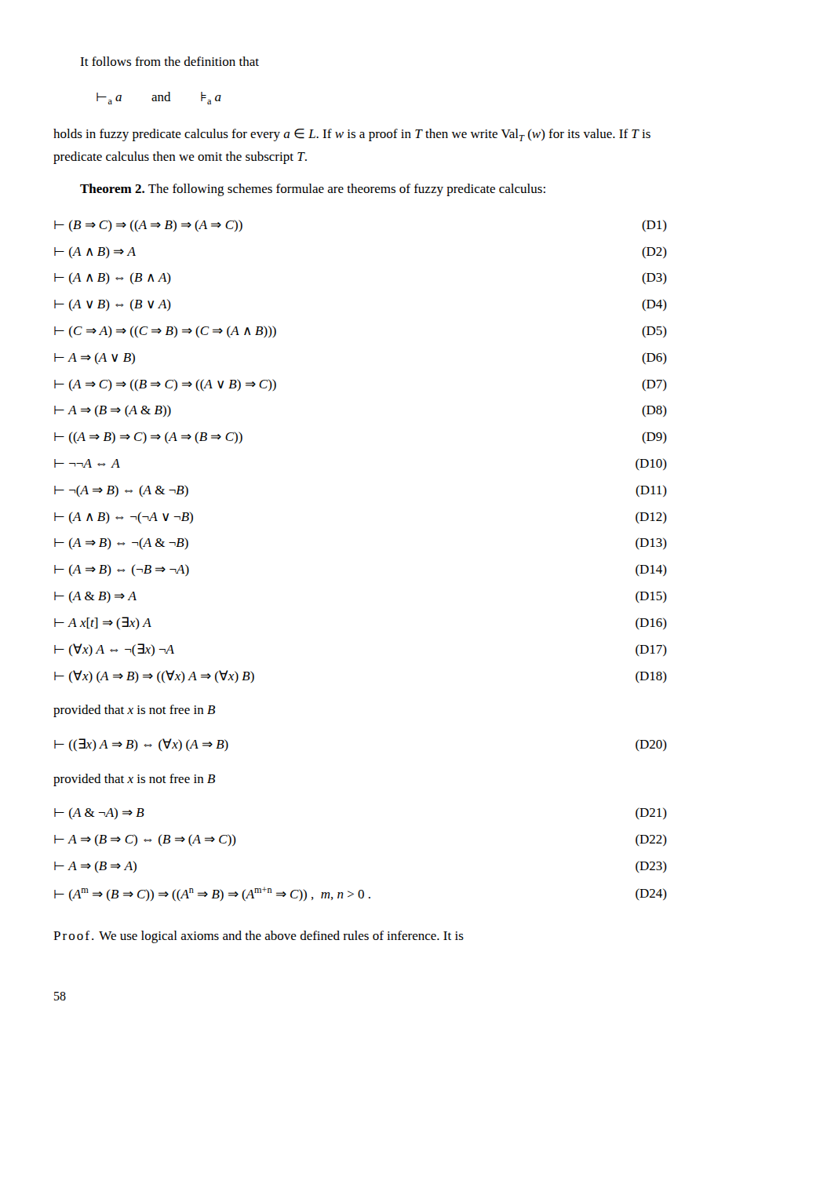It follows from the definition that
⊢a a and ⊧a a
holds in fuzzy predicate calculus for every a ∈ L. If w is a proof in T then we write ValT (w) for its value. If T is predicate calculus then we omit the subscript T.
Theorem 2. The following schemes formulae are theorems of fuzzy predicate calculus:
| ⊢ ( B ⇒ C ) ⇒ (( A ⇒ B ) ⇒ ( A ⇒ C )) | (D1) |
| ⊢ ( A ∧ B ) ⇒ A | (D2) |
| ⊢ ( A ∧ B ) ⇔ ( B ∧ A ) | (D3) |
| ⊢ ( A ∨ B ) ⇔ ( B ∨ A ) | (D4) |
| ⊢ ( C ⇒ A ) ⇒ (( C ⇒ B ) ⇒ ( C ⇒ ( A ∧ B ))) | (D5) |
| ⊢ A ⇒ ( A ∨ B ) | (D6) |
| ⊢ ( A ⇒ C ) ⇒ (( B ⇒ C ) ⇒ (( A ∨ B ) ⇒ C )) | (D7) |
| ⊢ A ⇒ ( B ⇒ ( A & B )) | (D8) |
| ⊢ (( A ⇒ B ) ⇒ C ) ⇒ ( A ⇒ ( B ⇒ C )) | (D9) |
| ⊢ ¬¬ A ⇔ A | (D10) |
| ⊢ ¬( A ⇒ B ) ⇔ ( A & ¬ B ) | (D11) |
| ⊢ ( A ∧ B ) ⇔ ¬(¬ A ∨ ¬ B ) | (D12) |
| ⊢ ( A ⇒ B ) ⇔ ¬( A & ¬ B ) | (D13) |
| ⊢ ( A ⇒ B ) ⇔ (¬ B ⇒ ¬ A ) | (D14) |
| ⊢ ( A & B ) ⇒ A | (D15) |
| ⊢ A x [ t ] ⇒ (∃ x ) A | (D16) |
| ⊢ (∀ x ) A ⇔ ¬(∃ x ) ¬ A | (D17) |
| ⊢ (∀ x ) ( A ⇒ B ) ⇒ ((∀ x ) A ⇒ (∀ x ) B ) | (D18) |
provided that x is not free in B
| ⊢ ((∃ x ) A ⇒ B ) ⇔ (∀ x ) ( A ⇒ B ) | (D20) |
provided that x is not free in B
| ⊢ ( A & ¬ A ) ⇒ B | (D21) |
| ⊢ A ⇒ ( B ⇒ C ) ⇔ ( B ⇒ ( A ⇒ C )) | (D22) |
| ⊢ A ⇒ ( B ⇒ A ) | (D23) |
| ⊢ ( A m ⇒ ( B ⇒ C )) ⇒ (( A n ⇒ B ) ⇒ ( A m+n ⇒ C )) , m , n > 0 . | (D24) |
Proof. We use logical axioms and the above defined rules of inference. It is
58